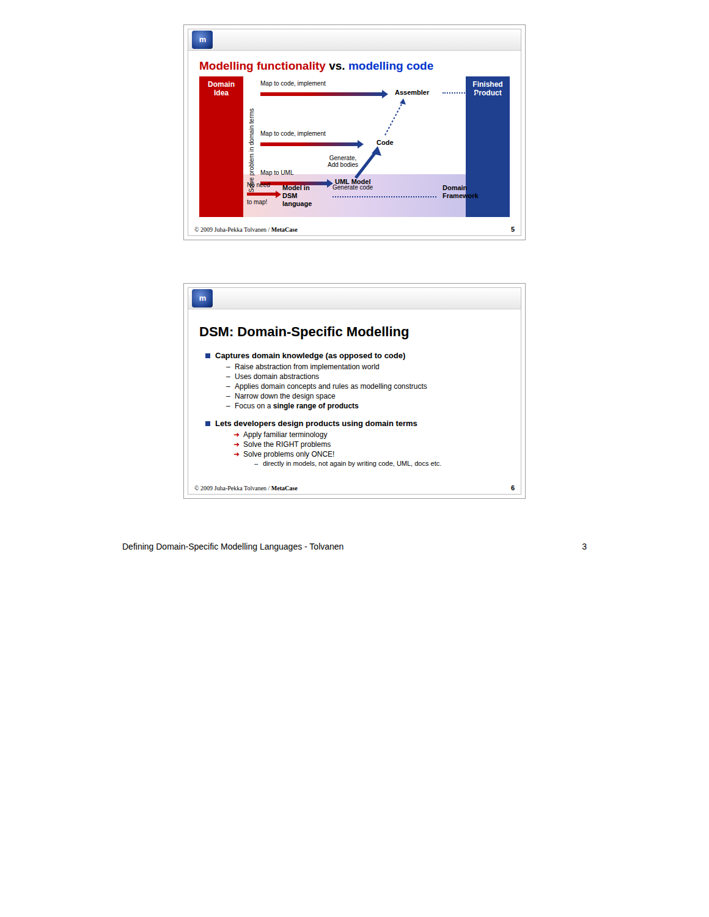m
Modelling functionality vs. modelling code
Domain
Idea
Finished
Product
Solve problem in domain terms
Map to code, implement
Assembler
Map to code, implement
Code
Generate,
Add bodies
Map to UML
UML Model
No need
to map!
Model in
DSM
language
Generate code
Domain
Framework
© 2009 Juha-Pekka Tolvanen / MetaCase
5
m
DSM: Domain-Specific Modelling
Captures domain knowledge (as opposed to code)
Raise abstraction from implementation world
Uses domain abstractions
Applies domain concepts and rules as modelling constructs
Narrow down the design space
Focus on a single range of products
Lets developers design products using domain terms
Apply familiar terminology
Solve the RIGHT problems
Solve problems only ONCE!
directly in models, not again by writing code, UML, docs etc.
© 2009 Juha-Pekka Tolvanen / MetaCase
6
Defining Domain-Specific Modelling Languages - Tolvanen 3